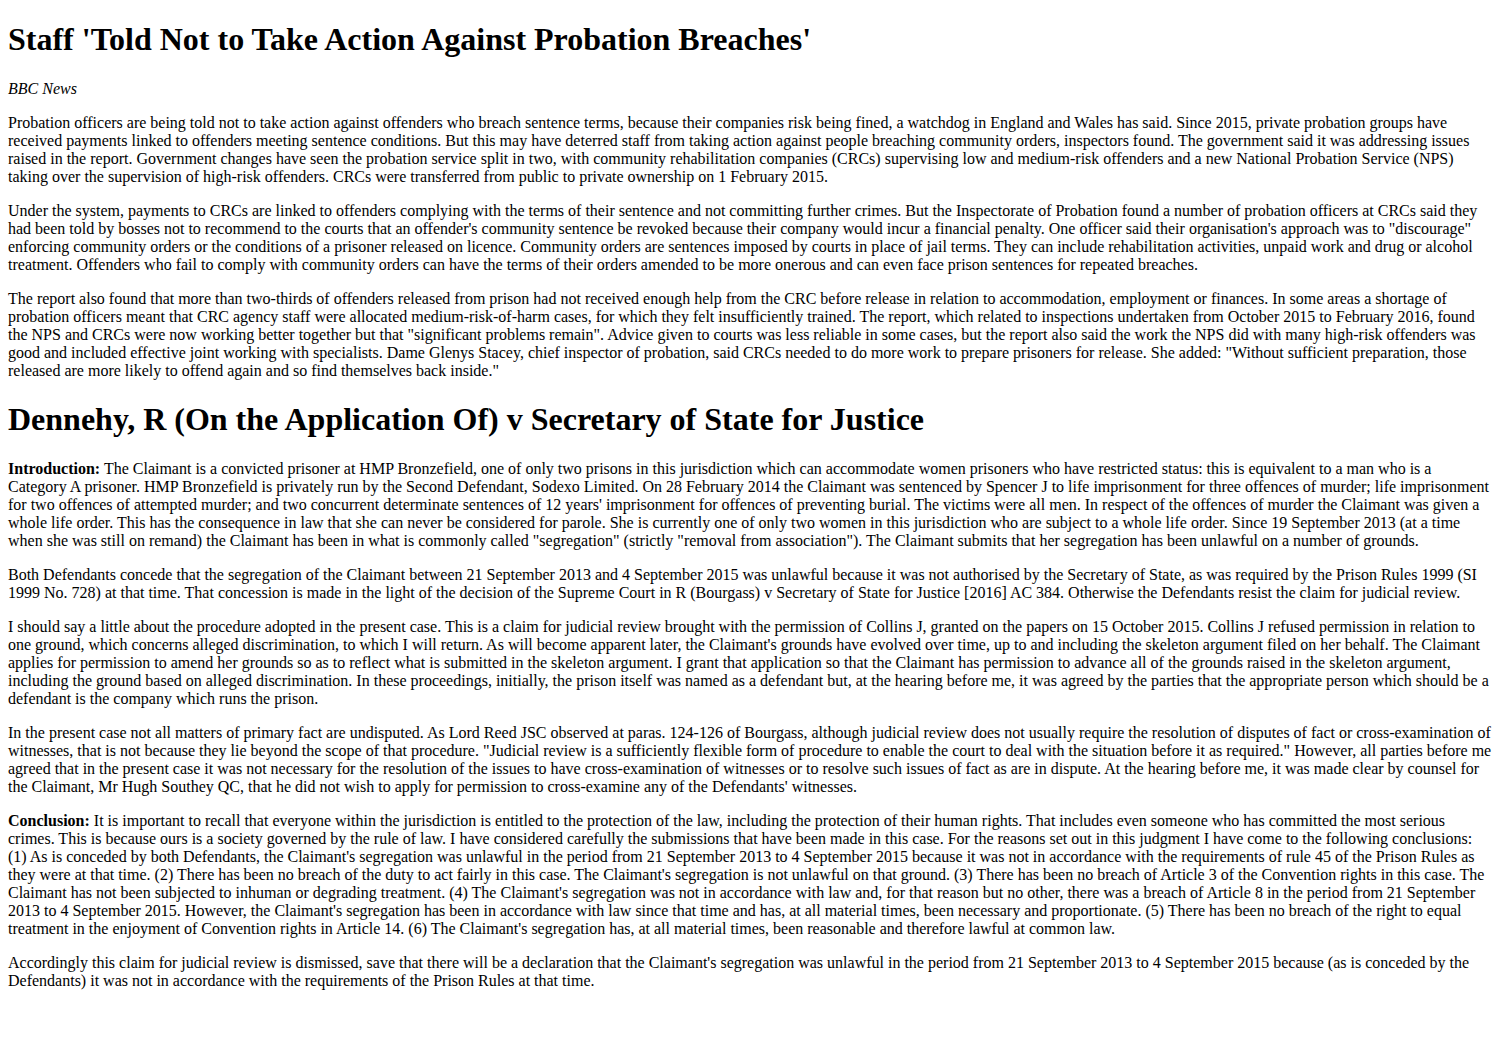Staff 'Told Not to Take Action Against Probation Breaches'
BBC News
Probation officers are being told not to take action against offenders who breach sentence terms, because their companies risk being fined, a watchdog in England and Wales has said. Since 2015, private probation groups have received payments linked to offenders meeting sentence conditions. But this may have deterred staff from taking action against people breaching community orders, inspectors found. The government said it was addressing issues raised in the report. Government changes have seen the probation service split in two, with community rehabilitation companies (CRCs) supervising low and medium-risk offenders and a new National Probation Service (NPS) taking over the supervision of high-risk offenders. CRCs were transferred from public to private ownership on 1 February 2015.
Under the system, payments to CRCs are linked to offenders complying with the terms of their sentence and not committing further crimes. But the Inspectorate of Probation found a number of probation officers at CRCs said they had been told by bosses not to recommend to the courts that an offender's community sentence be revoked because their company would incur a financial penalty. One officer said their organisation's approach was to "discourage" enforcing community orders or the conditions of a prisoner released on licence. Community orders are sentences imposed by courts in place of jail terms. They can include rehabilitation activities, unpaid work and drug or alcohol treatment. Offenders who fail to comply with community orders can have the terms of their orders amended to be more onerous and can even face prison sentences for repeated breaches.
The report also found that more than two-thirds of offenders released from prison had not received enough help from the CRC before release in relation to accommodation, employment or finances. In some areas a shortage of probation officers meant that CRC agency staff were allocated medium-risk-of-harm cases, for which they felt insufficiently trained. The report, which related to inspections undertaken from October 2015 to February 2016, found the NPS and CRCs were now working better together but that "significant problems remain". Advice given to courts was less reliable in some cases, but the report also said the work the NPS did with many high-risk offenders was good and included effective joint working with specialists. Dame Glenys Stacey, chief inspector of probation, said CRCs needed to do more work to prepare prisoners for release. She added: "Without sufficient preparation, those released are more likely to offend again and so find themselves back inside."
Dennehy, R (On the Application Of) v Secretary of State for Justice
Introduction: The Claimant is a convicted prisoner at HMP Bronzefield, one of only two prisons in this jurisdiction which can accommodate women prisoners who have restricted status: this is equivalent to a man who is a Category A prisoner. HMP Bronzefield is privately run by the Second Defendant, Sodexo Limited. On 28 February 2014 the Claimant was sentenced by Spencer J to life imprisonment for three offences of murder; life imprisonment for two offences of attempted murder; and two concurrent determinate sentences of 12 years' imprisonment for offences of preventing burial. The victims were all men. In respect of the offences of murder the Claimant was given a whole life order. This has the consequence in law that she can never be considered for parole. She is currently one of only two women in this jurisdiction who are subject to a whole life order. Since 19 September 2013 (at a time when she was still on remand) the Claimant has been in what is commonly called "segregation" (strictly "removal from association"). The Claimant submits that her segregation has been unlawful on a number of grounds.
Both Defendants concede that the segregation of the Claimant between 21 September 2013 and 4 September 2015 was unlawful because it was not authorised by the Secretary of State, as was required by the Prison Rules 1999 (SI 1999 No. 728) at that time. That concession is made in the light of the decision of the Supreme Court in R (Bourgass) v Secretary of State for Justice [2016] AC 384. Otherwise the Defendants resist the claim for judicial review.
I should say a little about the procedure adopted in the present case. This is a claim for judicial review brought with the permission of Collins J, granted on the papers on 15 October 2015. Collins J refused permission in relation to one ground, which concerns alleged discrimination, to which I will return. As will become apparent later, the Claimant's grounds have evolved over time, up to and including the skeleton argument filed on her behalf. The Claimant applies for permission to amend her grounds so as to reflect what is submitted in the skeleton argument. I grant that application so that the Claimant has permission to advance all of the grounds raised in the skeleton argument, including the ground based on alleged discrimination. In these proceedings, initially, the prison itself was named as a defendant but, at the hearing before me, it was agreed by the parties that the appropriate person which should be a defendant is the company which runs the prison.
In the present case not all matters of primary fact are undisputed. As Lord Reed JSC observed at paras. 124-126 of Bourgass, although judicial review does not usually require the resolution of disputes of fact or cross-examination of witnesses, that is not because they lie beyond the scope of that procedure. "Judicial review is a sufficiently flexible form of procedure to enable the court to deal with the situation before it as required." However, all parties before me agreed that in the present case it was not necessary for the resolution of the issues to have cross-examination of witnesses or to resolve such issues of fact as are in dispute. At the hearing before me, it was made clear by counsel for the Claimant, Mr Hugh Southey QC, that he did not wish to apply for permission to cross-examine any of the Defendants' witnesses.
Conclusion: It is important to recall that everyone within the jurisdiction is entitled to the protection of the law, including the protection of their human rights. That includes even someone who has committed the most serious crimes. This is because ours is a society governed by the rule of law. I have considered carefully the submissions that have been made in this case. For the reasons set out in this judgment I have come to the following conclusions: (1) As is conceded by both Defendants, the Claimant's segregation was unlawful in the period from 21 September 2013 to 4 September 2015 because it was not in accordance with the requirements of rule 45 of the Prison Rules as they were at that time. (2) There has been no breach of the duty to act fairly in this case. The Claimant's segregation is not unlawful on that ground. (3) There has been no breach of Article 3 of the Convention rights in this case. The Claimant has not been subjected to inhuman or degrading treatment. (4) The Claimant's segregation was not in accordance with law and, for that reason but no other, there was a breach of Article 8 in the period from 21 September 2013 to 4 September 2015. However, the Claimant's segregation has been in accordance with law since that time and has, at all material times, been necessary and proportionate. (5) There has been no breach of the right to equal treatment in the enjoyment of Convention rights in Article 14. (6) The Claimant's segregation has, at all material times, been reasonable and therefore lawful at common law.
Accordingly this claim for judicial review is dismissed, save that there will be a declaration that the Claimant's segregation was unlawful in the period from 21 September 2013 to 4 September 2015 because (as is conceded by the Defendants) it was not in accordance with the requirements of the Prison Rules at that time.